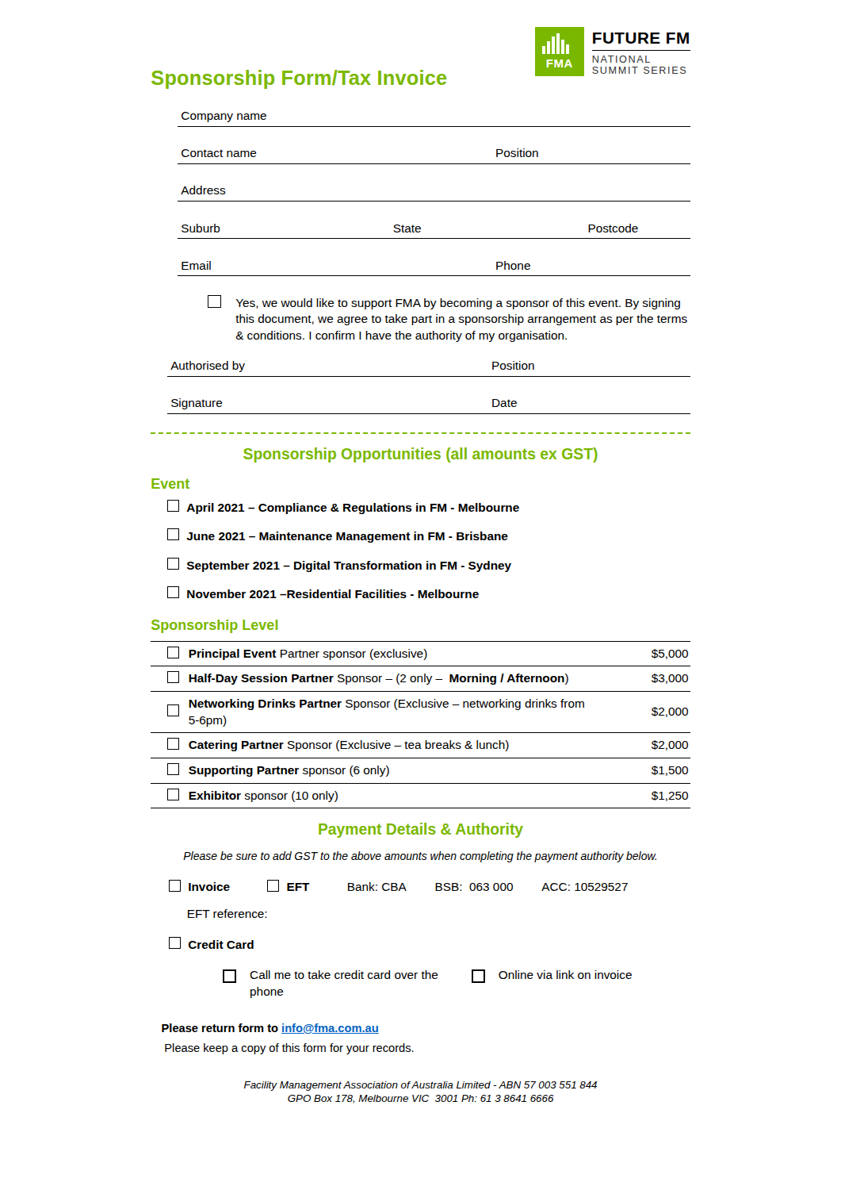FMA
FUTURE FM
NATIONAL
SUMMIT SERIES
Sponsorship Form/Tax Invoice
Company name
Contact name Position
Address
Suburb State Postcode
Email Phone
Yes, we would like to support FMA by becoming a sponsor of this event. By signing this document, we agree to take part in a sponsorship arrangement as per the terms & conditions. I confirm I have the authority of my organisation.
Authorised by Position
Signature Date
Sponsorship Opportunities (all amounts ex GST)
Event
April 2021 – Compliance & Regulations in FM - Melbourne
June 2021 – Maintenance Management in FM - Brisbane
September 2021 – Digital Transformation in FM - Sydney
November 2021 –Residential Facilities - Melbourne
Sponsorship Level
| | Principal Event Partner sponsor (exclusive) | $5,000 |
| | Half-Day Session Partner Sponsor – (2 only – Morning / Afternoon ) | $3,000 |
| | Networking Drinks Partner Sponsor (Exclusive – networking drinks from 5-6pm) | $2,000 |
| | Catering Partner Sponsor (Exclusive – tea breaks & lunch) | $2,000 |
| | Supporting Partner sponsor (6 only) | $1,500 |
| | Exhibitor sponsor (10 only) | $1,250 |
Payment Details & Authority
Please be sure to add GST to the above amounts when completing the payment authority below.
Invoice EFT Bank: CBA BSB: 063 000 ACC: 10529527 EFT reference:
Credit Card
Call me to take credit card over the phone
Online via link on invoice
Please return form to info@fma.com.au
Please keep a copy of this form for your records.
Facility Management Association of Australia Limited - ABN 57 003 551 844
GPO Box 178, Melbourne VIC 3001 Ph: 61 3 8641 6666